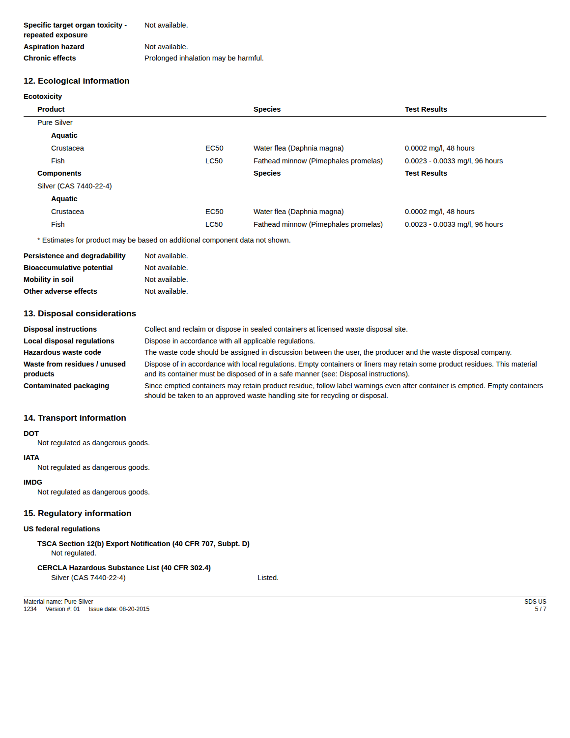| Specific target organ toxicity - repeated exposure | Not available. |
| Aspiration hazard | Not available. |
| Chronic effects | Prolonged inhalation may be harmful. |
12. Ecological information
Ecotoxicity
| Product | | Species | Test Results |
| --- | --- | --- | --- |
| Pure Silver | | | |
| Aquatic | | | |
| Crustacea | EC50 | Water flea (Daphnia magna) | 0.0002 mg/l, 48 hours |
| Fish | LC50 | Fathead minnow (Pimephales promelas) | 0.0023 - 0.0033 mg/l, 96 hours |
| Components | | Species | Test Results |
| Silver (CAS 7440-22-4) | | | |
| Aquatic | | | |
| Crustacea | EC50 | Water flea (Daphnia magna) | 0.0002 mg/l, 48 hours |
| Fish | LC50 | Fathead minnow (Pimephales promelas) | 0.0023 - 0.0033 mg/l, 96 hours |
* Estimates for product may be based on additional component data not shown.
| Persistence and degradability | Not available. |
| Bioaccumulative potential | Not available. |
| Mobility in soil | Not available. |
| Other adverse effects | Not available. |
13. Disposal considerations
| Disposal instructions | Collect and reclaim or dispose in sealed containers at licensed waste disposal site. |
| Local disposal regulations | Dispose in accordance with all applicable regulations. |
| Hazardous waste code | The waste code should be assigned in discussion between the user, the producer and the waste disposal company. |
| Waste from residues / unused products | Dispose of in accordance with local regulations. Empty containers or liners may retain some product residues. This material and its container must be disposed of in a safe manner (see: Disposal instructions). |
| Contaminated packaging | Since emptied containers may retain product residue, follow label warnings even after container is emptied. Empty containers should be taken to an approved waste handling site for recycling or disposal. |
14. Transport information
DOT
Not regulated as dangerous goods.
IATA
Not regulated as dangerous goods.
IMDG
Not regulated as dangerous goods.
15. Regulatory information
US federal regulations
TSCA Section 12(b) Export Notification (40 CFR 707, Subpt. D)
Not regulated.
CERCLA Hazardous Substance List (40 CFR 302.4)
Silver (CAS 7440-22-4) Listed.
Material name: Pure Silver
1234Version #: 01 Issue date: 08-20-2015
SDS US
5 / 7